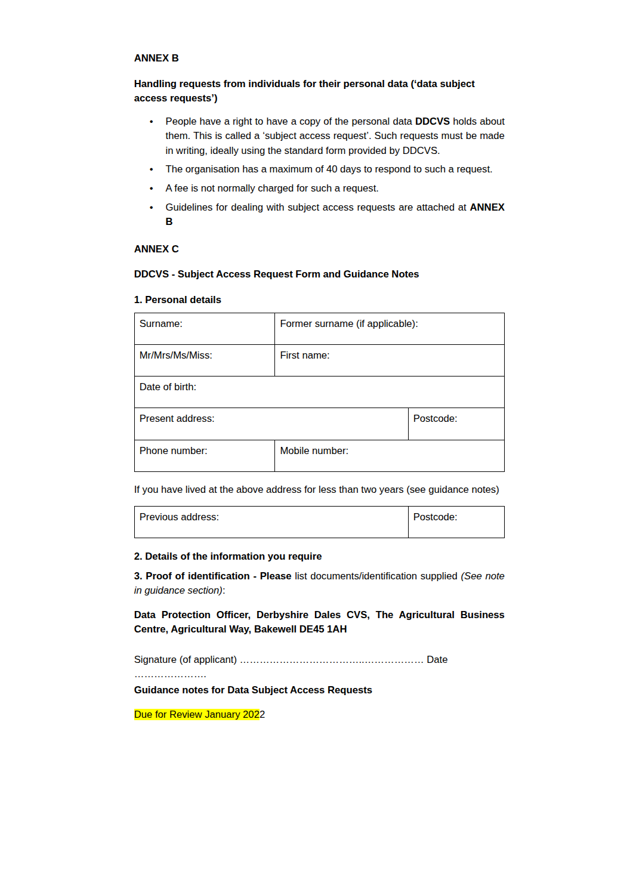ANNEX B
Handling requests from individuals for their personal data (‘data subject access requests’)
People have a right to have a copy of the personal data DDCVS holds about them. This is called a ‘subject access request’. Such requests must be made in writing, ideally using the standard form provided by DDCVS.
The organisation has a maximum of 40 days to respond to such a request.
A fee is not normally charged for such a request.
Guidelines for dealing with subject access requests are attached at ANNEX B
ANNEX C
DDCVS - Subject Access Request Form and Guidance Notes
1. Personal details
| Surname: | Former surname (if applicable): |
| Mr/Mrs/Ms/Miss: | First name: |
| Date of birth: |
| Present address: | Postcode: |
| Phone number: | Mobile number: |
If you have lived at the above address for less than two years (see guidance notes)
| Previous address: | Postcode: |
2. Details of the information you require
3. Proof of identification - Please list documents/identification supplied (See note in guidance section):
Data Protection Officer, Derbyshire Dales CVS, The Agricultural Business Centre, Agricultural Way, Bakewell DE45 1AH
Signature (of applicant) ………………………………..……………… Date ………………….
Guidance notes for Data Subject Access Requests
Due for Review January 2022